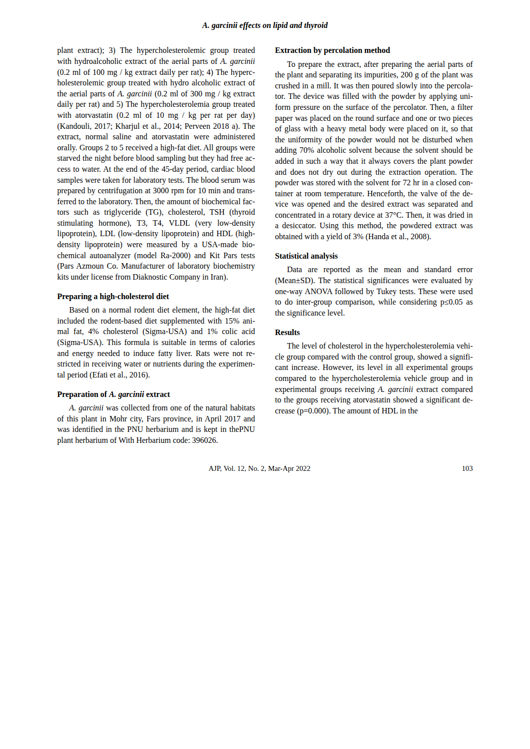A. garcinii effects on lipid and thyroid
plant extract); 3) The hypercholesterolemic group treated with hydroalcoholic extract of the aerial parts of A. garcinii (0.2 ml of 100 mg / kg extract daily per rat); 4) The hypercholesterolemic group treated with hydro alcoholic extract of the aerial parts of A. garcinii (0.2 ml of 300 mg / kg extract daily per rat) and 5) The hypercholesterolemia group treated with atorvastatin (0.2 ml of 10 mg / kg per rat per day) (Kandouli, 2017; Kharjul et al., 2014; Perveen 2018 a). The extract, normal saline and atorvastatin were administered orally. Groups 2 to 5 received a high-fat diet. All groups were starved the night before blood sampling but they had free access to water. At the end of the 45-day period, cardiac blood samples were taken for laboratory tests. The blood serum was prepared by centrifugation at 3000 rpm for 10 min and transferred to the laboratory. Then, the amount of biochemical factors such as triglyceride (TG), cholesterol, TSH (thyroid stimulating hormone), T3, T4, VLDL (very low-density lipoprotein), LDL (low-density lipoprotein) and HDL (high-density lipoprotein) were measured by a USA-made biochemical autoanalyzer (model Ra-2000) and Kit Pars tests (Pars Azmoun Co. Manufacturer of laboratory biochemistry kits under license from Diaknostic Company in Iran).
Preparing a high-cholesterol diet
Based on a normal rodent diet element, the high-fat diet included the rodent-based diet supplemented with 15% animal fat, 4% cholesterol (Sigma-USA) and 1% colic acid (Sigma-USA). This formula is suitable in terms of calories and energy needed to induce fatty liver. Rats were not restricted in receiving water or nutrients during the experimental period (Efati et al., 2016).
Preparation of A. garcinii extract
A. garcinii was collected from one of the natural habitats of this plant in Mohr city, Fars province, in April 2017 and was identified in the PNU herbarium and is kept in thePNU plant herbarium of With Herbarium code: 396026.
Extraction by percolation method
To prepare the extract, after preparing the aerial parts of the plant and separating its impurities, 200 g of the plant was crushed in a mill. It was then poured slowly into the percolator. The device was filled with the powder by applying uniform pressure on the surface of the percolator. Then, a filter paper was placed on the round surface and one or two pieces of glass with a heavy metal body were placed on it, so that the uniformity of the powder would not be disturbed when adding 70% alcoholic solvent because the solvent should be added in such a way that it always covers the plant powder and does not dry out during the extraction operation. The powder was stored with the solvent for 72 hr in a closed container at room temperature. Henceforth, the valve of the device was opened and the desired extract was separated and concentrated in a rotary device at 37°C. Then, it was dried in a desiccator. Using this method, the powdered extract was obtained with a yield of 3% (Handa et al., 2008).
Statistical analysis
Data are reported as the mean and standard error (Mean±SD). The statistical significances were evaluated by one-way ANOVA followed by Tukey tests. These were used to do inter-group comparison, while considering p≤0.05 as the significance level.
Results
The level of cholesterol in the hypercholesterolemia vehicle group compared with the control group, showed a significant increase. However, its level in all experimental groups compared to the hypercholesterolemia vehicle group and in experimental groups receiving A. garcinii extract compared to the groups receiving atorvastatin showed a significant decrease (p=0.000). The amount of HDL in the
AJP, Vol. 12, No. 2, Mar-Apr 2022 103